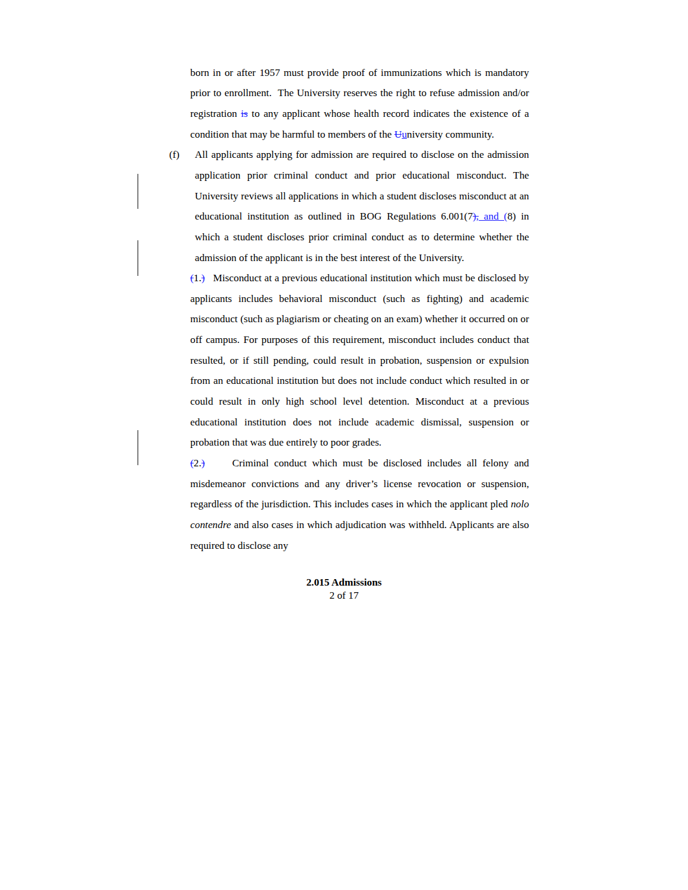born in or after 1957 must provide proof of immunizations which is mandatory prior to enrollment. The University reserves the right to refuse admission and/or registration is to any applicant whose health record indicates the existence of a condition that may be harmful to members of the Uuniversity community.
(f)
All applicants applying for admission are required to disclose on the admission application prior criminal conduct and prior educational misconduct. The University reviews all applications in which a student discloses misconduct at an educational institution as outlined in BOG Regulations 6.001(7), and (8) in which a student discloses prior criminal conduct as to determine whether the admission of the applicant is in the best interest of the University.
(1.) Misconduct at a previous educational institution which must be disclosed by applicants includes behavioral misconduct (such as fighting) and academic misconduct (such as plagiarism or cheating on an exam) whether it occurred on or off campus. For purposes of this requirement, misconduct includes conduct that resulted, or if still pending, could result in probation, suspension or expulsion from an educational institution but does not include conduct which resulted in or could result in only high school level detention. Misconduct at a previous educational institution does not include academic dismissal, suspension or probation that was due entirely to poor grades.
(2.) Criminal conduct which must be disclosed includes all felony and misdemeanor convictions and any driver’s license revocation or suspension, regardless of the jurisdiction. This includes cases in which the applicant pled nolo contendre and also cases in which adjudication was withheld. Applicants are also required to disclose any
2.015 Admissions
2 of 17